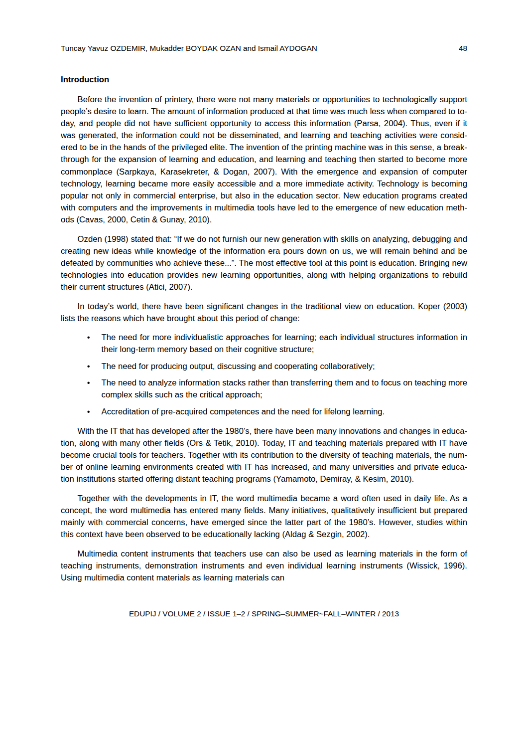Tuncay Yavuz OZDEMIR, Mukadder BOYDAK OZAN and Ismail AYDOGAN 48
Introduction
Before the invention of printery, there were not many materials or opportunities to technologically support people’s desire to learn. The amount of information produced at that time was much less when compared to today, and people did not have sufficient opportunity to access this information (Parsa, 2004). Thus, even if it was generated, the information could not be disseminated, and learning and teaching activities were considered to be in the hands of the privileged elite. The invention of the printing machine was in this sense, a breakthrough for the expansion of learning and education, and learning and teaching then started to become more commonplace (Sarpkaya, Karasekreter, & Dogan, 2007). With the emergence and expansion of computer technology, learning became more easily accessible and a more immediate activity. Technology is becoming popular not only in commercial enterprise, but also in the education sector. New education programs created with computers and the improvements in multimedia tools have led to the emergence of new education methods (Cavas, 2000, Cetin & Gunay, 2010).
Ozden (1998) stated that: “If we do not furnish our new generation with skills on analyzing, debugging and creating new ideas while knowledge of the information era pours down on us, we will remain behind and be defeated by communities who achieve these...”. The most effective tool at this point is education. Bringing new technologies into education provides new learning opportunities, along with helping organizations to rebuild their current structures (Atici, 2007).
In today’s world, there have been significant changes in the traditional view on education. Koper (2003) lists the reasons which have brought about this period of change:
The need for more individualistic approaches for learning; each individual structures information in their long-term memory based on their cognitive structure;
The need for producing output, discussing and cooperating collaboratively;
The need to analyze information stacks rather than transferring them and to focus on teaching more complex skills such as the critical approach;
Accreditation of pre-acquired competences and the need for lifelong learning.
With the IT that has developed after the 1980’s, there have been many innovations and changes in education, along with many other fields (Ors & Tetik, 2010). Today, IT and teaching materials prepared with IT have become crucial tools for teachers. Together with its contribution to the diversity of teaching materials, the number of online learning environments created with IT has increased, and many universities and private education institutions started offering distant teaching programs (Yamamoto, Demiray, & Kesim, 2010).
Together with the developments in IT, the word multimedia became a word often used in daily life. As a concept, the word multimedia has entered many fields. Many initiatives, qualitatively insufficient but prepared mainly with commercial concerns, have emerged since the latter part of the 1980’s. However, studies within this context have been observed to be educationally lacking (Aldag & Sezgin, 2002).
Multimedia content instruments that teachers use can also be used as learning materials in the form of teaching instruments, demonstration instruments and even individual learning instruments (Wissick, 1996). Using multimedia content materials as learning materials can
EDUPIJ / VOLUME 2 / ISSUE 1–2 / SPRING–SUMMER~FALL–WINTER / 2013